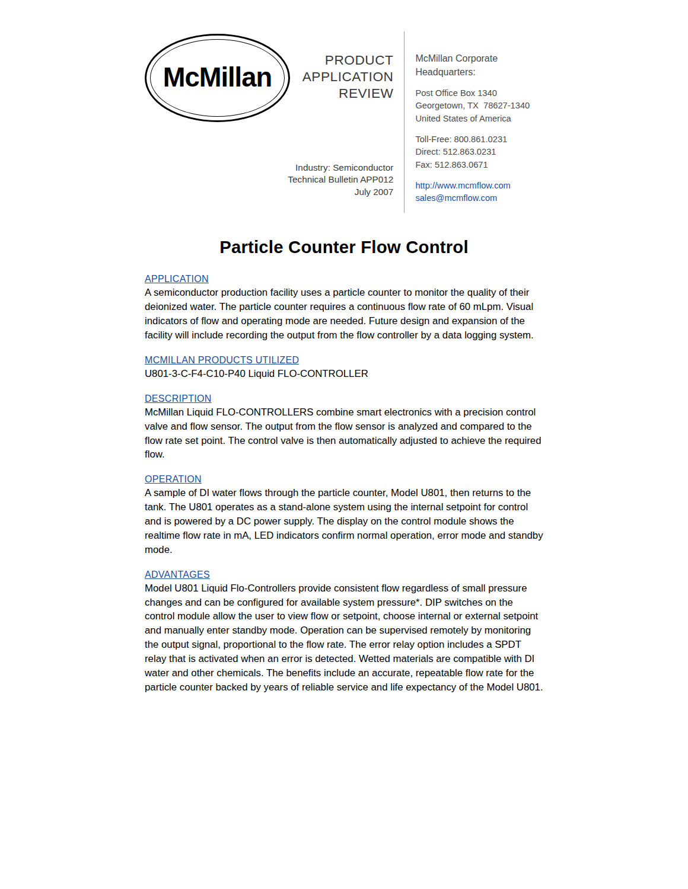McMillan
PRODUCT
APPLICATION
REVIEW
Industry: Semiconductor
Technical Bulletin APP012
July 2007
McMillan Corporate Headquarters:
Post Office Box 1340
Georgetown, TX 78627-1340
United States of America
Toll-Free: 800.861.0231
Direct: 512.863.0231
Fax: 512.863.0671
http://www.mcmflow.com
sales@mcmflow.com
Particle Counter Flow Control
APPLICATION
A semiconductor production facility uses a particle counter to monitor the quality of their deionized water. The particle counter requires a continuous flow rate of 60 mLpm. Visual indicators of flow and operating mode are needed. Future design and expansion of the facility will include recording the output from the flow controller by a data logging system.
MCMILLAN PRODUCTS UTILIZED
U801-3-C-F4-C10-P40 Liquid FLO-CONTROLLER
DESCRIPTION
McMillan Liquid FLO-CONTROLLERS combine smart electronics with a precision control valve and flow sensor. The output from the flow sensor is analyzed and compared to the flow rate set point. The control valve is then automatically adjusted to achieve the required flow.
OPERATION
A sample of DI water flows through the particle counter, Model U801, then returns to the tank. The U801 operates as a stand-alone system using the internal setpoint for control and is powered by a DC power supply. The display on the control module shows the realtime flow rate in mA, LED indicators confirm normal operation, error mode and standby mode.
ADVANTAGES
Model U801 Liquid Flo-Controllers provide consistent flow regardless of small pressure changes and can be configured for available system pressure*. DIP switches on the control module allow the user to view flow or setpoint, choose internal or external setpoint and manually enter standby mode. Operation can be supervised remotely by monitoring the output signal, proportional to the flow rate. The error relay option includes a SPDT relay that is activated when an error is detected. Wetted materials are compatible with DI water and other chemicals. The benefits include an accurate, repeatable flow rate for the particle counter backed by years of reliable service and life expectancy of the Model U801.